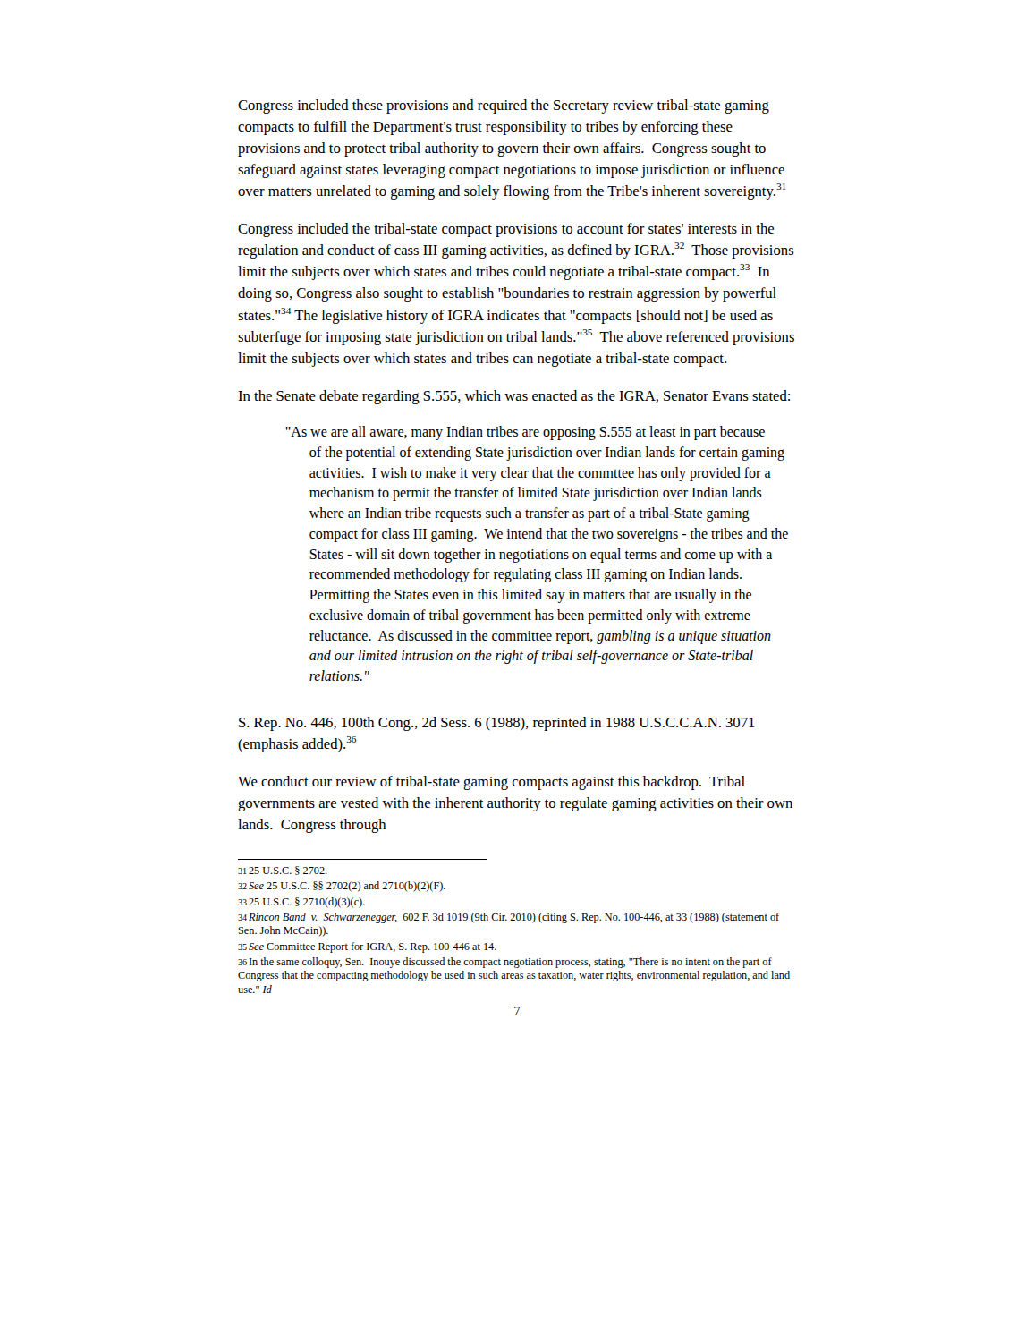Congress included these provisions and required the Secretary review tribal-state gaming compacts to fulfill the Department's trust responsibility to tribes by enforcing these provisions and to protect tribal authority to govern their own affairs. Congress sought to safeguard against states leveraging compact negotiations to impose jurisdiction or influence over matters unrelated to gaming and solely flowing from the Tribe's inherent sovereignty.31
Congress included the tribal-state compact provisions to account for states' interests in the regulation and conduct of cass III gaming activities, as defined by IGRA.32 Those provisions limit the subjects over which states and tribes could negotiate a tribal-state compact.33 In doing so, Congress also sought to establish "boundaries to restrain aggression by powerful states."34 The legislative history of IGRA indicates that "compacts [should not] be used as subterfuge for imposing state jurisdiction on tribal lands."35 The above referenced provisions limit the subjects over which states and tribes can negotiate a tribal-state compact.
In the Senate debate regarding S.555, which was enacted as the IGRA, Senator Evans stated:
"As we are all aware, many Indian tribes are opposing S.555 at least in part because
of the potential of extending State jurisdiction over Indian lands for certain gaming activities. I wish to make it very clear that the commttee has only provided for a mechanism to permit the transfer of limited State jurisdiction over Indian lands where an Indian tribe requests such a transfer as part of a tribal-State gaming compact for class III gaming. We intend that the two sovereigns - the tribes and the States - will sit down together in negotiations on equal terms and come up with a recommended methodology for regulating class III gaming on Indian lands. Permitting the States even in this limited say in matters that are usually in the exclusive domain of tribal government has been permitted only with extreme reluctance. As discussed in the committee report, gambling is a unique situation and our limited intrusion on the right of tribal self-governance or State-tribal relations."
S. Rep. No. 446, 100th Cong., 2d Sess. 6 (1988), reprinted in 1988 U.S.C.C.A.N. 3071 (emphasis added).36
We conduct our review of tribal-state gaming compacts against this backdrop. Tribal governments are vested with the inherent authority to regulate gaming activities on their own lands. Congress through
3125 U.S.C. § 2702.
32 See 25 U.S.C. §§ 2702(2) and 2710(b)(2)(F).
3325 U.S.C. § 2710(d)(3)(c).
34 Rincon Band v. Schwarzenegger, 602 F. 3d 1019 (9th Cir. 2010) (citing S. Rep. No. 100-446, at 33 (1988) (statement of Sen. John McCain)).
35 See Committee Report for IGRA, S. Rep. 100-446 at 14.
36 In the same colloquy, Sen. Inouye discussed the compact negotiation process, stating, "There is no intent on the part of Congress that the compacting methodology be used in such areas as taxation, water rights, environmental regulation, and land use." Id
7